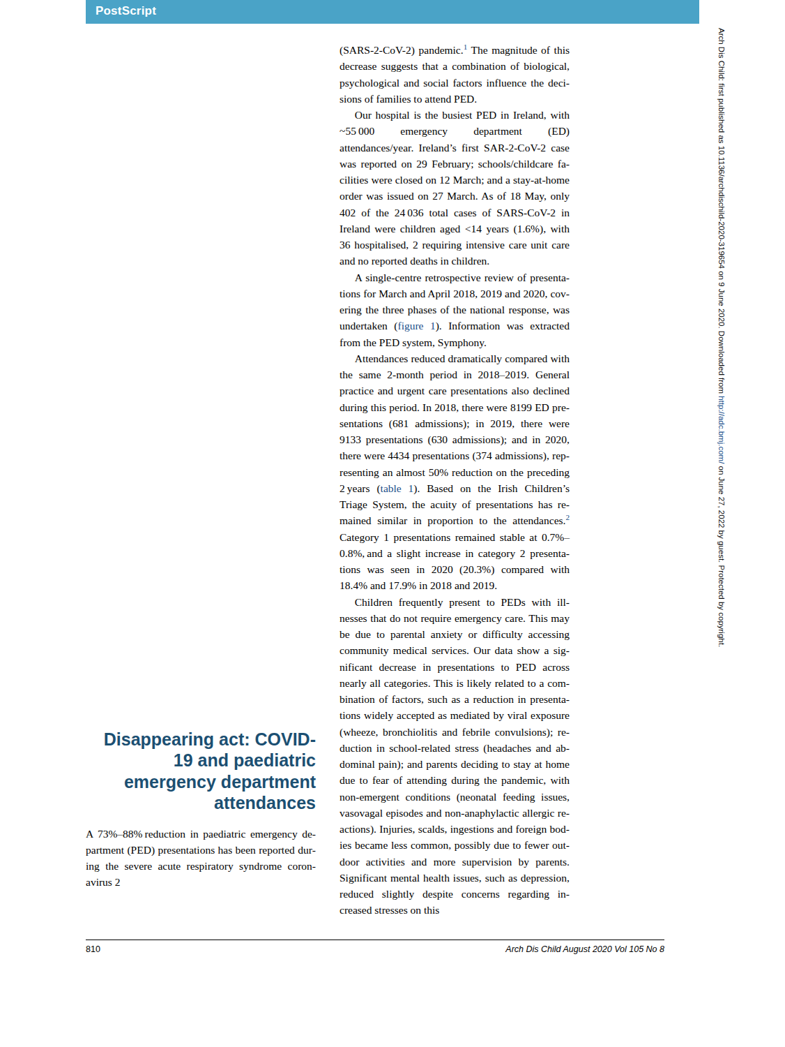PostScript
Arch Dis Child: first published as 10.1136/archdischild-2020-319654 on 9 June 2020. Downloaded from http://adc.bmj.com/ on June 27, 2022 by guest. Protected by copyright.
Disappearing act: COVID-19 and paediatric emergency department attendances
A 73%–88% reduction in paediatric emergency department (PED) presentations has been reported during the severe acute respiratory syndrome coronavirus 2
(SARS-2-CoV-2) pandemic.1 The magnitude of this decrease suggests that a combination of biological, psychological and social factors influence the decisions of families to attend PED.
Our hospital is the busiest PED in Ireland, with ~55 000 emergency department (ED) attendances/year. Ireland’s first SAR-2-CoV-2 case was reported on 29 February; schools/childcare facilities were closed on 12 March; and a stay-at-home order was issued on 27 March. As of 18 May, only 402 of the 24 036 total cases of SARS-CoV-2 in Ireland were children aged <14 years (1.6%), with 36 hospitalised, 2 requiring intensive care unit care and no reported deaths in children.
A single-centre retrospective review of presentations for March and April 2018, 2019 and 2020, covering the three phases of the national response, was undertaken (figure 1). Information was extracted from the PED system, Symphony.
Attendances reduced dramatically compared with the same 2-month period in 2018–2019. General practice and urgent care presentations also declined during this period. In 2018, there were 8199 ED presentations (681 admissions); in 2019, there were 9133 presentations (630 admissions); and in 2020, there were 4434 presentations (374 admissions), representing an almost 50% reduction on the preceding 2 years (table 1). Based on the Irish Children’s Triage System, the acuity of presentations has remained similar in proportion to the attendances.2 Category 1 presentations remained stable at 0.7%–0.8%, and a slight increase in category 2 presentations was seen in 2020 (20.3%) compared with 18.4% and 17.9% in 2018 and 2019.
Children frequently present to PEDs with illnesses that do not require emergency care. This may be due to parental anxiety or difficulty accessing community medical services. Our data show a significant decrease in presentations to PED across nearly all categories. This is likely related to a combination of factors, such as a reduction in presentations widely accepted as mediated by viral exposure (wheeze, bronchiolitis and febrile convulsions); reduction in school-related stress (headaches and abdominal pain); and parents deciding to stay at home due to fear of attending during the pandemic, with non-emergent conditions (neonatal feeding issues, vasovagal episodes and non-anaphylactic allergic reactions). Injuries, scalds, ingestions and foreign bodies became less common, possibly due to fewer outdoor activities and more supervision by parents. Significant mental health issues, such as depression, reduced slightly despite concerns regarding increased stresses on this
810 Arch Dis Child August 2020 Vol 105 No 8